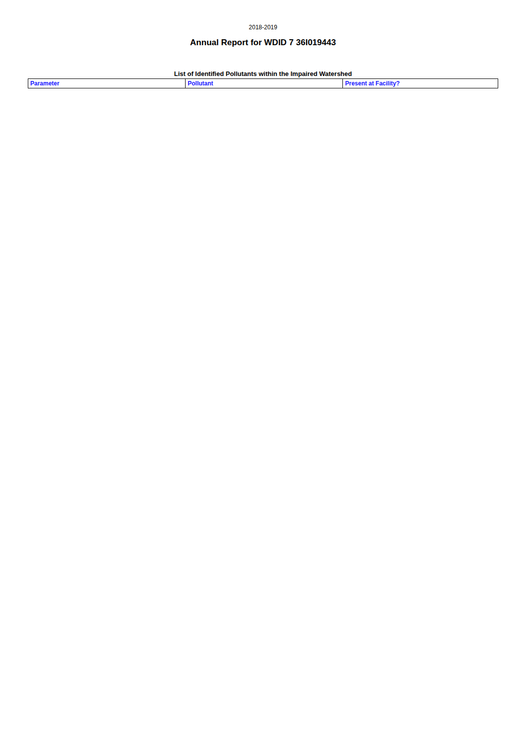2018-2019
Annual Report for WDID 7 36I019443
List of Identified Pollutants within the Impaired Watershed
| Parameter | Pollutant | Present at Facility? |
| --- | --- | --- |